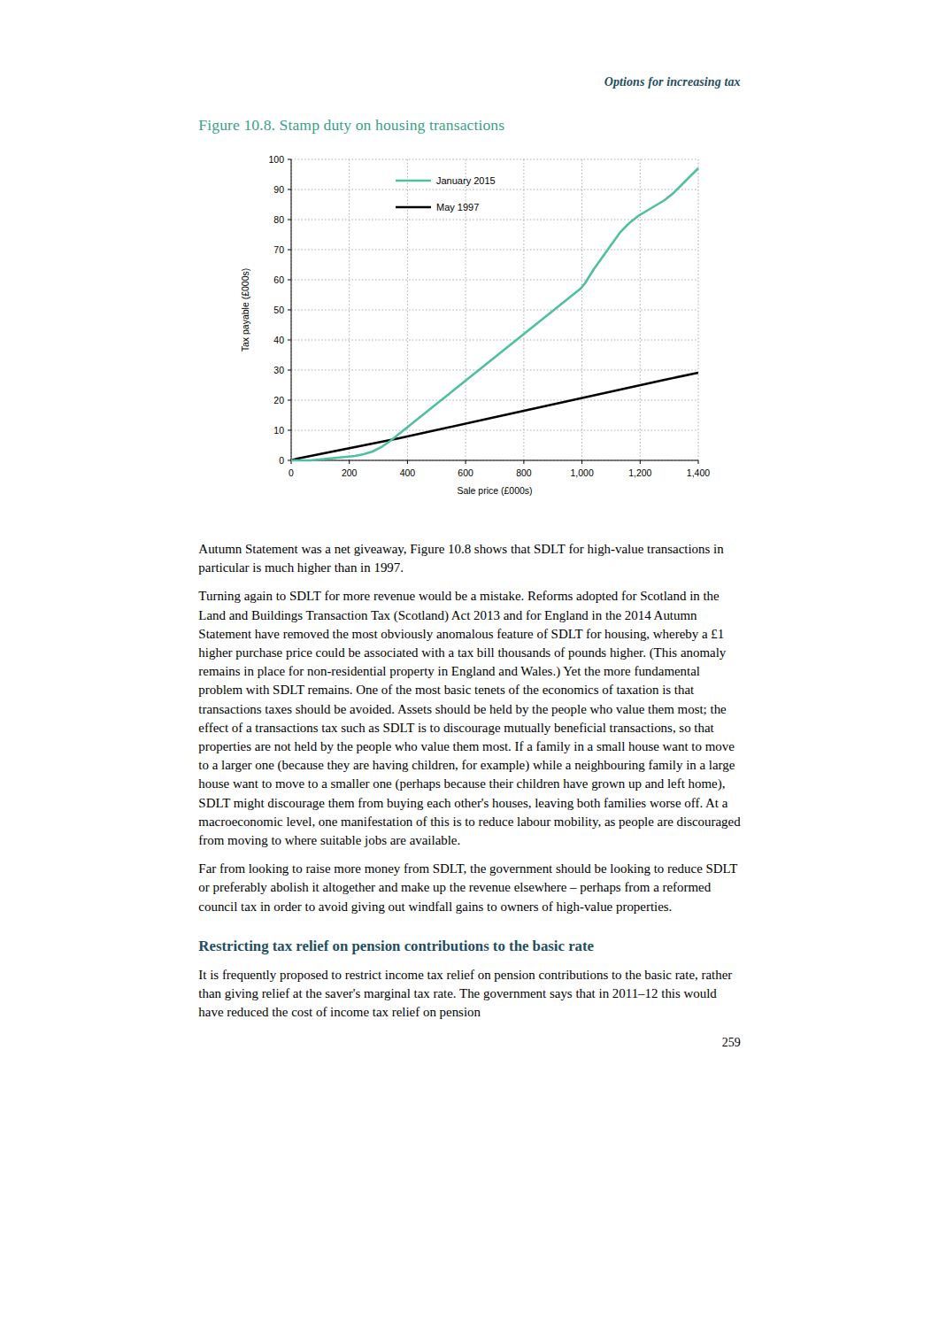Options for increasing tax
Figure 10.8. Stamp duty on housing transactions
0 10 20 30 40 50 60 70 80 90 100 0 200 400 600 800 1,000 1,200 1,400 Sale price (£000s) Tax payable (£000s) January 2015 May 1997
Autumn Statement was a net giveaway, Figure 10.8 shows that SDLT for high-value transactions in particular is much higher than in 1997.
Turning again to SDLT for more revenue would be a mistake. Reforms adopted for Scotland in the Land and Buildings Transaction Tax (Scotland) Act 2013 and for England in the 2014 Autumn Statement have removed the most obviously anomalous feature of SDLT for housing, whereby a £1 higher purchase price could be associated with a tax bill thousands of pounds higher. (This anomaly remains in place for non-residential property in England and Wales.) Yet the more fundamental problem with SDLT remains. One of the most basic tenets of the economics of taxation is that transactions taxes should be avoided. Assets should be held by the people who value them most; the effect of a transactions tax such as SDLT is to discourage mutually beneficial transactions, so that properties are not held by the people who value them most. If a family in a small house want to move to a larger one (because they are having children, for example) while a neighbouring family in a large house want to move to a smaller one (perhaps because their children have grown up and left home), SDLT might discourage them from buying each other's houses, leaving both families worse off. At a macroeconomic level, one manifestation of this is to reduce labour mobility, as people are discouraged from moving to where suitable jobs are available.
Far from looking to raise more money from SDLT, the government should be looking to reduce SDLT or preferably abolish it altogether and make up the revenue elsewhere – perhaps from a reformed council tax in order to avoid giving out windfall gains to owners of high-value properties.
Restricting tax relief on pension contributions to the basic rate
It is frequently proposed to restrict income tax relief on pension contributions to the basic rate, rather than giving relief at the saver's marginal tax rate. The government says that in 2011–12 this would have reduced the cost of income tax relief on pension
259